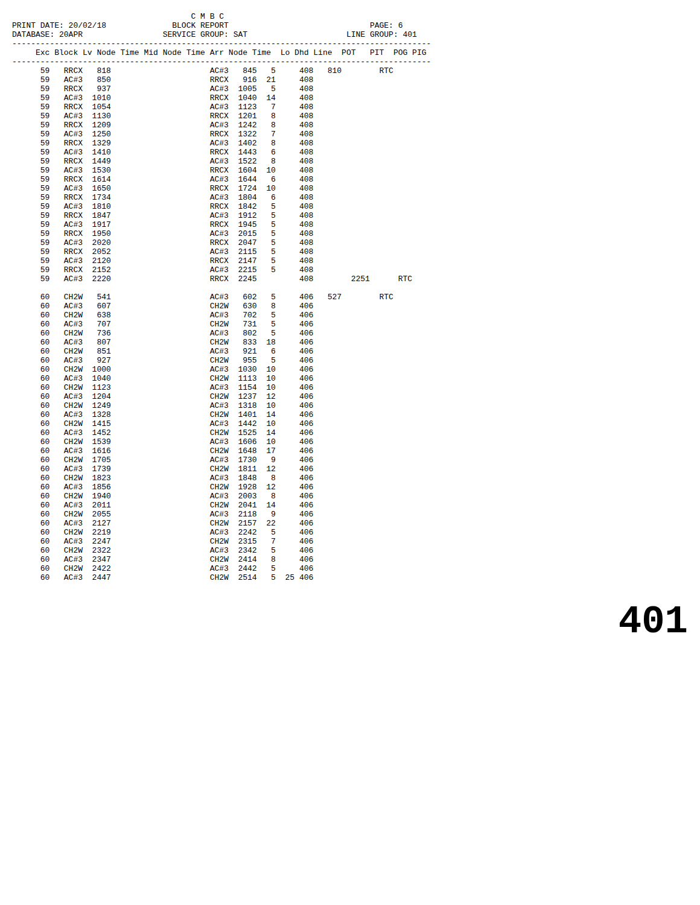C M B C
PRINT DATE: 20/02/18              BLOCK REPORT                              PAGE: 6
DATABASE: 20APR                 SERVICE GROUP: SAT                     LINE GROUP: 401
-----------------------------------------------------------------------------------------
     Exc Block Lv Node Time Mid Node Time Arr Node Time  Lo Dhd Line  POT   PIT  POG PIG
-----------------------------------------------------------------------------------------
      59   RRCX   818                     AC#3   845   5     408   810        RTC
      59   AC#3   850                     RRCX   916  21     408
      59   RRCX   937                     AC#3  1005   5     408
      59   AC#3  1010                     RRCX  1040  14     408
      59   RRCX  1054                     AC#3  1123   7     408
      59   AC#3  1130                     RRCX  1201   8     408
      59   RRCX  1209                     AC#3  1242   8     408
      59   AC#3  1250                     RRCX  1322   7     408
      59   RRCX  1329                     AC#3  1402   8     408
      59   AC#3  1410                     RRCX  1443   6     408
      59   RRCX  1449                     AC#3  1522   8     408
      59   AC#3  1530                     RRCX  1604  10     408
      59   RRCX  1614                     AC#3  1644   6     408
      59   AC#3  1650                     RRCX  1724  10     408
      59   RRCX  1734                     AC#3  1804   6     408
      59   AC#3  1810                     RRCX  1842   5     408
      59   RRCX  1847                     AC#3  1912   5     408
      59   AC#3  1917                     RRCX  1945   5     408
      59   RRCX  1950                     AC#3  2015   5     408
      59   AC#3  2020                     RRCX  2047   5     408
      59   RRCX  2052                     AC#3  2115   5     408
      59   AC#3  2120                     RRCX  2147   5     408
      59   RRCX  2152                     AC#3  2215   5     408
      59   AC#3  2220                     RRCX  2245         408        2251      RTC

      60   CH2W   541                     AC#3   602   5     406   527        RTC
      60   AC#3   607                     CH2W   630   8     406
      60   CH2W   638                     AC#3   702   5     406
      60   AC#3   707                     CH2W   731   5     406
      60   CH2W   736                     AC#3   802   5     406
      60   AC#3   807                     CH2W   833  18     406
      60   CH2W   851                     AC#3   921   6     406
      60   AC#3   927                     CH2W   955   5     406
      60   CH2W  1000                     AC#3  1030  10     406
      60   AC#3  1040                     CH2W  1113  10     406
      60   CH2W  1123                     AC#3  1154  10     406
      60   AC#3  1204                     CH2W  1237  12     406
      60   CH2W  1249                     AC#3  1318  10     406
      60   AC#3  1328                     CH2W  1401  14     406
      60   CH2W  1415                     AC#3  1442  10     406
      60   AC#3  1452                     CH2W  1525  14     406
      60   CH2W  1539                     AC#3  1606  10     406
      60   AC#3  1616                     CH2W  1648  17     406
      60   CH2W  1705                     AC#3  1730   9     406
      60   AC#3  1739                     CH2W  1811  12     406
      60   CH2W  1823                     AC#3  1848   8     406
      60   AC#3  1856                     CH2W  1928  12     406
      60   CH2W  1940                     AC#3  2003   8     406
      60   AC#3  2011                     CH2W  2041  14     406
      60   CH2W  2055                     AC#3  2118   9     406
      60   AC#3  2127                     CH2W  2157  22     406
      60   CH2W  2219                     AC#3  2242   5     406
      60   AC#3  2247                     CH2W  2315   7     406
      60   CH2W  2322                     AC#3  2342   5     406
      60   AC#3  2347                     CH2W  2414   8     406
      60   CH2W  2422                     AC#3  2442   5     406
      60   AC#3  2447                     CH2W  2514   5  25 406
401